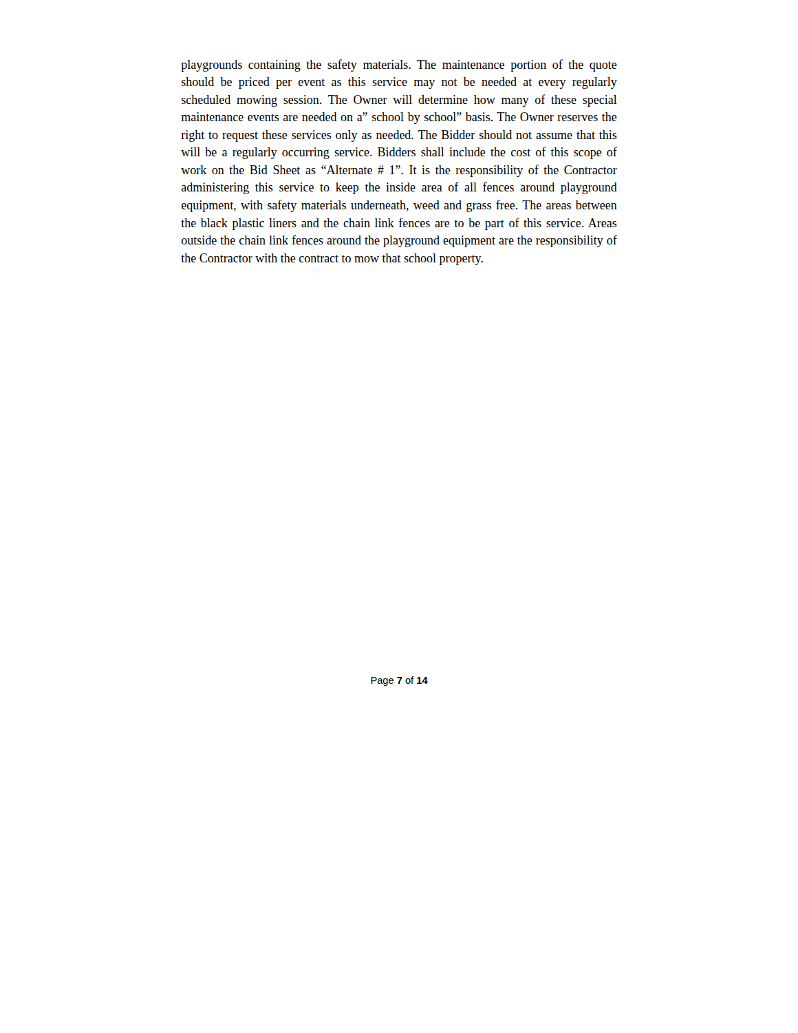playgrounds containing the safety materials. The maintenance portion of the quote should be priced per event as this service may not be needed at every regularly scheduled mowing session. The Owner will determine how many of these special maintenance events are needed on a” school by school” basis. The Owner reserves the right to request these services only as needed. The Bidder should not assume that this will be a regularly occurring service. Bidders shall include the cost of this scope of work on the Bid Sheet as “Alternate # 1”. It is the responsibility of the Contractor administering this service to keep the inside area of all fences around playground equipment, with safety materials underneath, weed and grass free. The areas between the black plastic liners and the chain link fences are to be part of this service. Areas outside the chain link fences around the playground equipment are the responsibility of the Contractor with the contract to mow that school property.
Page 7 of 14